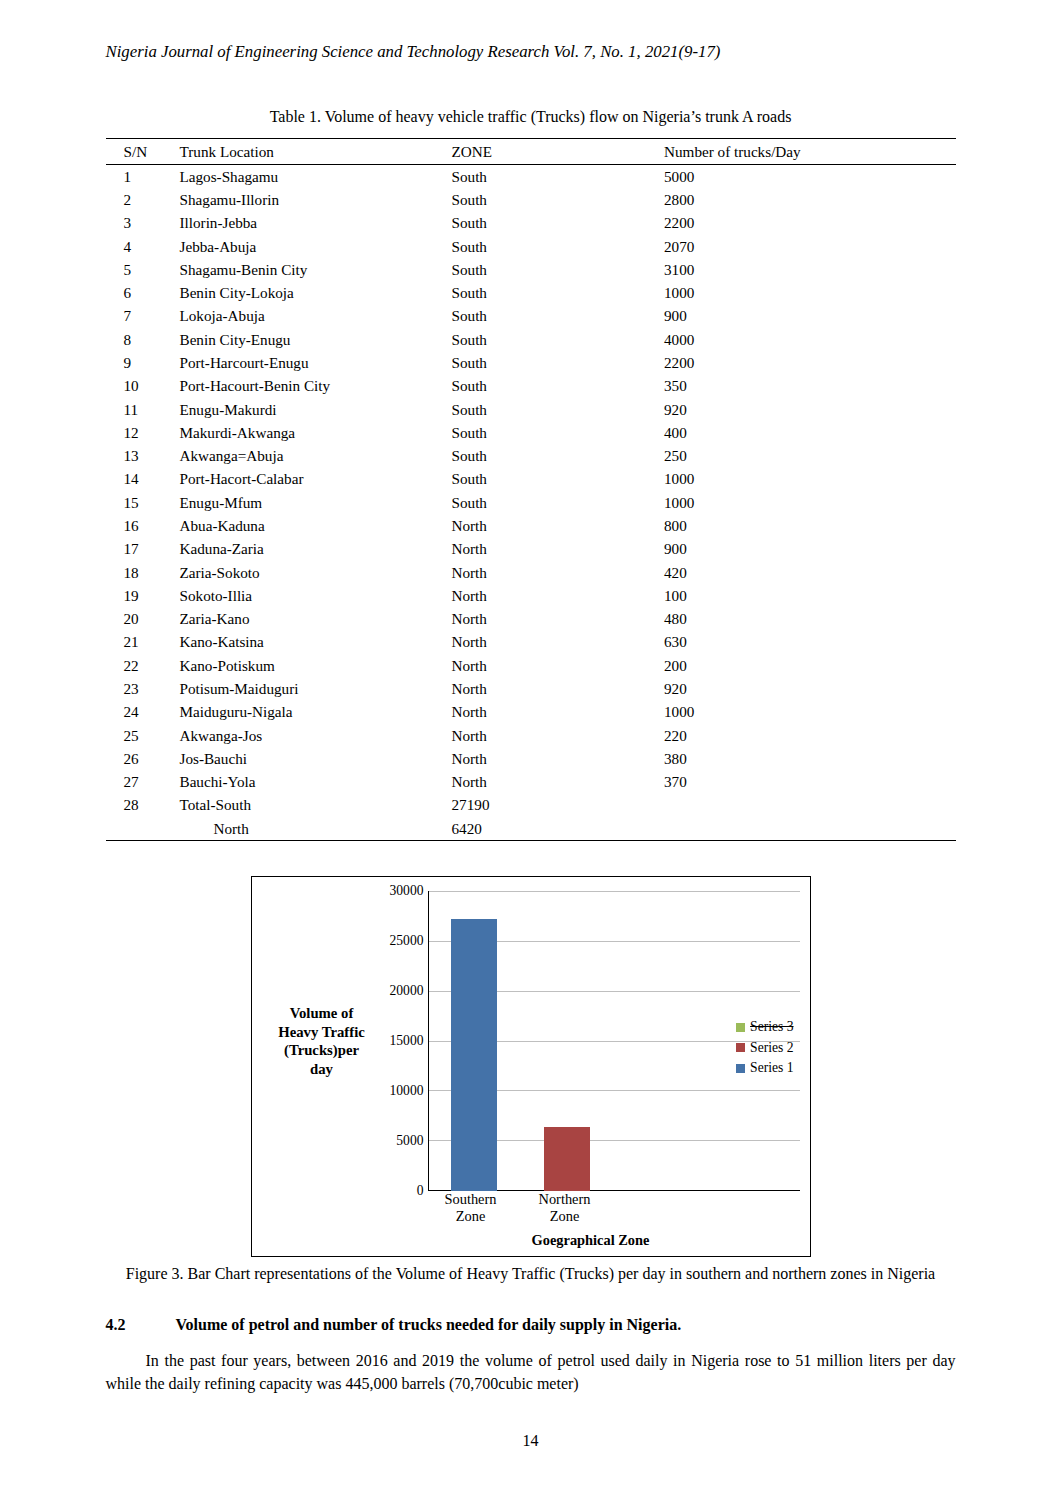Nigeria Journal of Engineering Science and Technology Research Vol. 7, No. 1, 2021(9-17)
Table 1. Volume of heavy vehicle traffic (Trucks) flow on Nigeria’s trunk A roads
| S/N | Trunk Location | ZONE | Number of trucks/Day |
| --- | --- | --- | --- |
| 1 | Lagos-Shagamu | South | 5000 |
| 2 | Shagamu-Illorin | South | 2800 |
| 3 | Illorin-Jebba | South | 2200 |
| 4 | Jebba-Abuja | South | 2070 |
| 5 | Shagamu-Benin City | South | 3100 |
| 6 | Benin City-Lokoja | South | 1000 |
| 7 | Lokoja-Abuja | South | 900 |
| 8 | Benin City-Enugu | South | 4000 |
| 9 | Port-Harcourt-Enugu | South | 2200 |
| 10 | Port-Hacourt-Benin City | South | 350 |
| 11 | Enugu-Makurdi | South | 920 |
| 12 | Makurdi-Akwanga | South | 400 |
| 13 | Akwanga=Abuja | South | 250 |
| 14 | Port-Hacort-Calabar | South | 1000 |
| 15 | Enugu-Mfum | South | 1000 |
| 16 | Abua-Kaduna | North | 800 |
| 17 | Kaduna-Zaria | North | 900 |
| 18 | Zaria-Sokoto | North | 420 |
| 19 | Sokoto-Illia | North | 100 |
| 20 | Zaria-Kano | North | 480 |
| 21 | Kano-Katsina | North | 630 |
| 22 | Kano-Potiskum | North | 200 |
| 23 | Potisum-Maiduguri | North | 920 |
| 24 | Maiduguru-Nigala | North | 1000 |
| 25 | Akwanga-Jos | North | 220 |
| 26 | Jos-Bauchi | North | 380 |
| 27 | Bauchi-Yola | North | 370 |
| 28 | Total-South | 27190 | |
| | North | 6420 | |
Volume of
Heavy Traffic
(Trucks)per
day
30000 25000 20000 15000 10000 5000 0
Series 3
Series 2
Series 1
Southern
Zone
Northern
Zone
Goegraphical Zone
Figure 3. Bar Chart representations of the Volume of Heavy Traffic (Trucks) per day in southern and northern zones in Nigeria
4.2 Volume of petrol and number of trucks needed for daily supply in Nigeria.
In the past four years, between 2016 and 2019 the volume of petrol used daily in Nigeria rose to 51 million liters per day while the daily refining capacity was 445,000 barrels (70,700cubic meter)
14